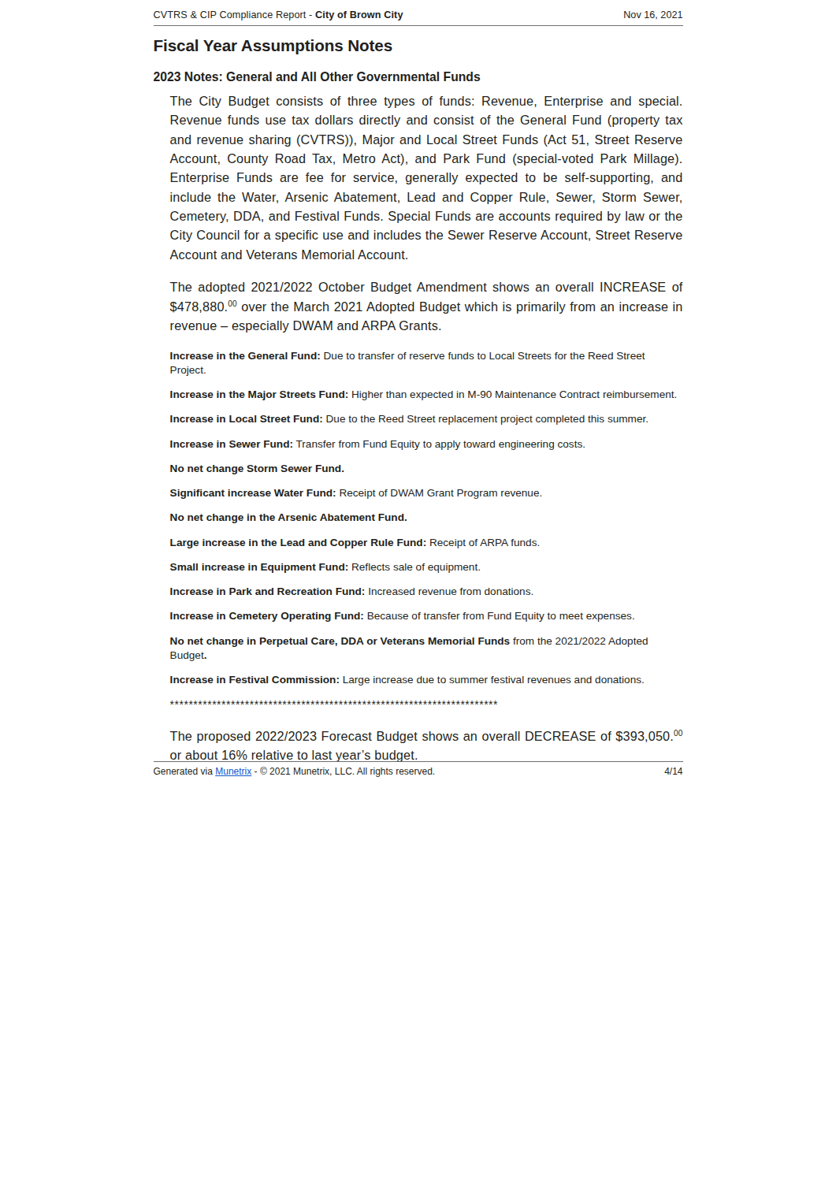CVTRS & CIP Compliance Report - City of Brown City
Nov 16, 2021
Fiscal Year Assumptions Notes
2023 Notes: General and All Other Governmental Funds
The City Budget consists of three types of funds: Revenue, Enterprise and special. Revenue funds use tax dollars directly and consist of the General Fund (property tax and revenue sharing (CVTRS)), Major and Local Street Funds (Act 51, Street Reserve Account, County Road Tax, Metro Act), and Park Fund (special-voted Park Millage). Enterprise Funds are fee for service, generally expected to be self-supporting, and include the Water, Arsenic Abatement, Lead and Copper Rule, Sewer, Storm Sewer, Cemetery, DDA, and Festival Funds. Special Funds are accounts required by law or the City Council for a specific use and includes the Sewer Reserve Account, Street Reserve Account and Veterans Memorial Account.
The adopted 2021/2022 October Budget Amendment shows an overall INCREASE of $478,880.00 over the March 2021 Adopted Budget which is primarily from an increase in revenue – especially DWAM and ARPA Grants.
Increase in the General Fund: Due to transfer of reserve funds to Local Streets for the Reed Street Project.
Increase in the Major Streets Fund: Higher than expected in M-90 Maintenance Contract reimbursement.
Increase in Local Street Fund: Due to the Reed Street replacement project completed this summer.
Increase in Sewer Fund: Transfer from Fund Equity to apply toward engineering costs.
No net change Storm Sewer Fund.
Significant increase Water Fund: Receipt of DWAM Grant Program revenue.
No net change in the Arsenic Abatement Fund.
Large increase in the Lead and Copper Rule Fund: Receipt of ARPA funds.
Small increase in Equipment Fund: Reflects sale of equipment.
Increase in Park and Recreation Fund: Increased revenue from donations.
Increase in Cemetery Operating Fund: Because of transfer from Fund Equity to meet expenses.
No net change in Perpetual Care, DDA or Veterans Memorial Funds from the 2021/2022 Adopted Budget.
Increase in Festival Commission: Large increase due to summer festival revenues and donations.
**********************************************************************
The proposed 2022/2023 Forecast Budget shows an overall DECREASE of $393,050.00 or about 16% relative to last year’s budget.
Generated via Munetrix - © 2021 Munetrix, LLC. All rights reserved.
4/14